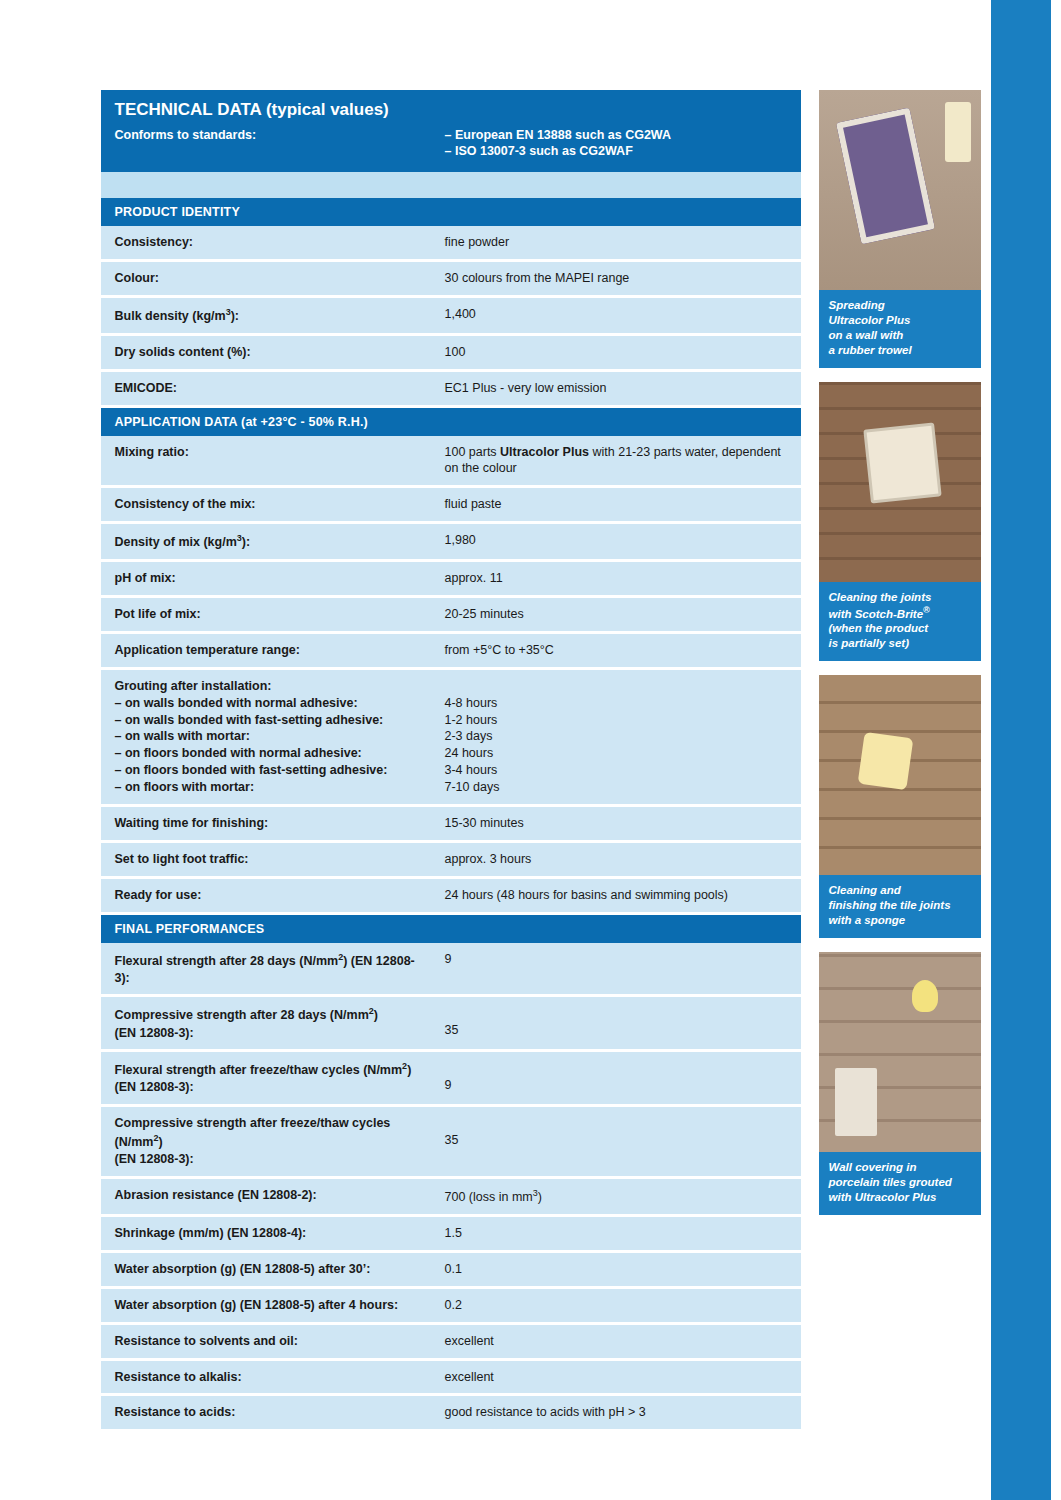TECHNICAL DATA (typical values)
Conforms to standards:
– European EN 13888 such as CG2WA
– ISO 13007-3 such as CG2WAF
| PRODUCT IDENTITY |
| Consistency: | fine powder |
| Colour: | 30 colours from the MAPEI range |
| Bulk density (kg/m 3 ): | 1,400 |
| Dry solids content (%): | 100 |
| EMICODE: | EC1 Plus - very low emission |
| APPLICATION DATA (at +23°C - 50% R.H.) |
| Mixing ratio: | 100 parts Ultracolor Plus with 21-23 parts water, dependent on the colour |
| Consistency of the mix: | fluid paste |
| Density of mix (kg/m 3 ): | 1,980 |
| pH of mix: | approx. 11 |
| Pot life of mix: | 20-25 minutes |
| Application temperature range: | from +5°C to +35°C |
| Grouting after installation: – on walls bonded with normal adhesive: – on walls bonded with fast-setting adhesive: – on walls with mortar: – on floors bonded with normal adhesive: – on floors bonded with fast-setting adhesive: – on floors with mortar: | 4-8 hours 1-2 hours 2-3 days 24 hours 3-4 hours 7-10 days |
| Waiting time for finishing: | 15-30 minutes |
| Set to light foot traffic: | approx. 3 hours |
| Ready for use: | 24 hours (48 hours for basins and swimming pools) |
| FINAL PERFORMANCES |
| Flexural strength after 28 days (N/mm 2 ) (EN 12808-3): | 9 |
| Compressive strength after 28 days (N/mm 2 ) (EN 12808-3): | 35 |
| Flexural strength after freeze/thaw cycles (N/mm 2 ) (EN 12808-3): | 9 |
| Compressive strength after freeze/thaw cycles (N/mm 2 ) (EN 12808-3): | 35 |
| Abrasion resistance (EN 12808-2): | 700 (loss in mm 3 ) |
| Shrinkage (mm/m) (EN 12808-4): | 1.5 |
| Water absorption (g) (EN 12808-5) after 30’: | 0.1 |
| Water absorption (g) (EN 12808-5) after 4 hours: | 0.2 |
| Resistance to solvents and oil: | excellent |
| Resistance to alkalis: | excellent |
| Resistance to acids: | good resistance to acids with pH > 3 |
Spreading
Ultracolor Plus
on a wall with
a rubber trowel
Cleaning the joints
with Scotch-Brite®
(when the product
is partially set)
Cleaning and
finishing the tile joints
with a sponge
Wall covering in
porcelain tiles grouted
with Ultracolor Plus